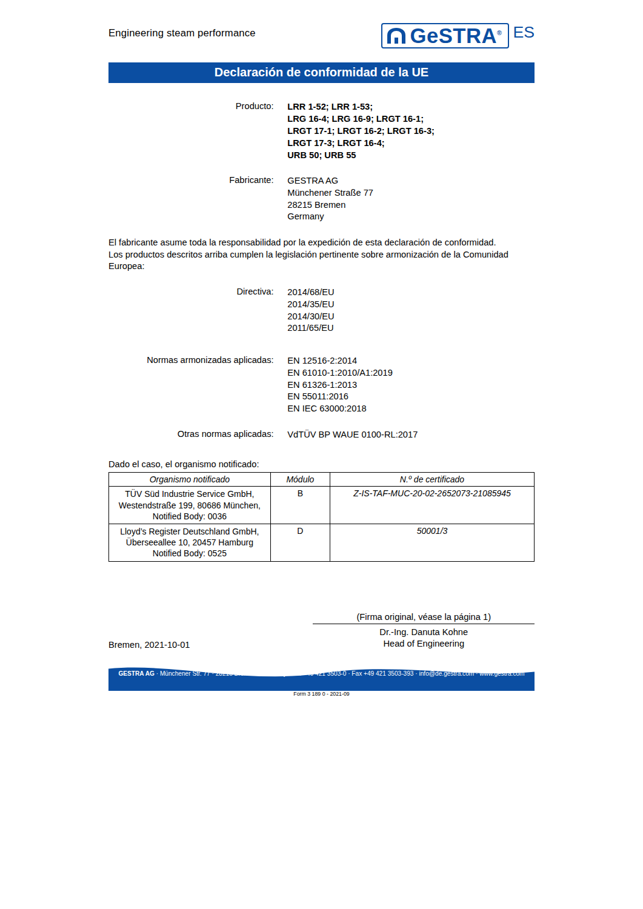Engineering steam performance
GeSTRA®
ES
Declaración de conformidad de la UE
Producto:
LRR 1-52; LRR 1-53;
LRG 16-4; LRG 16-9; LRGT 16-1;
LRGT 17-1; LRGT 16-2; LRGT 16-3;
LRGT 17-3; LRGT 16-4;
URB 50; URB 55
Fabricante:
GESTRA AG
Münchener Straße 77
28215 Bremen
Germany
El fabricante asume toda la responsabilidad por la expedición de esta declaración de conformidad.
Los productos descritos arriba cumplen la legislación pertinente sobre armonización de la Comunidad Europea:
Directiva:
2014/68/EU
2014/35/EU
2014/30/EU
2011/65/EU
Normas armonizadas aplicadas:
EN 12516-2:2014
EN 61010-1:2010/A1:2019
EN 61326-1:2013
EN 55011:2016
EN IEC 63000:2018
Otras normas aplicadas:
VdTÜV BP WAUE 0100-RL:2017
Dado el caso, el organismo notificado:
| Organismo notificado | Módulo | N.º de certificado |
| --- | --- | --- |
| TÜV Süd Industrie Service GmbH, Westendstraße 199, 80686 München, Notified Body: 0036 | B | Z-IS-TAF-MUC-20-02-2652073-21085945 |
| Lloyd’s Register Deutschland GmbH, Überseeallee 10, 20457 Hamburg Notified Body: 0525 | D | 50001/3 |
Bremen, 2021-10-01
(Firma original, véase la página 1)
Dr.-Ing. Danuta Kohne
Head of Engineering
GESTRA AG · Münchener Str. 77 · 28215 Bremen · Germany · Tel. +49 421 3503-0 · Fax +49 421 3503-393 · info@de.gestra.com · www.gestra.com
KFE_840113_02_LRR1-52-LRR1-53-LRG16-4-LRG16-9-LRGT1x-x-URB50-URB55_de-en-fr-nl-cz-pt-se-it-es-bg-dk-et-el-hr-lv-lt-hu-pl-ro-sk-sl-fi-no-tr-ru.xlsx (ES)
Form 3 189 0 - 2021-09